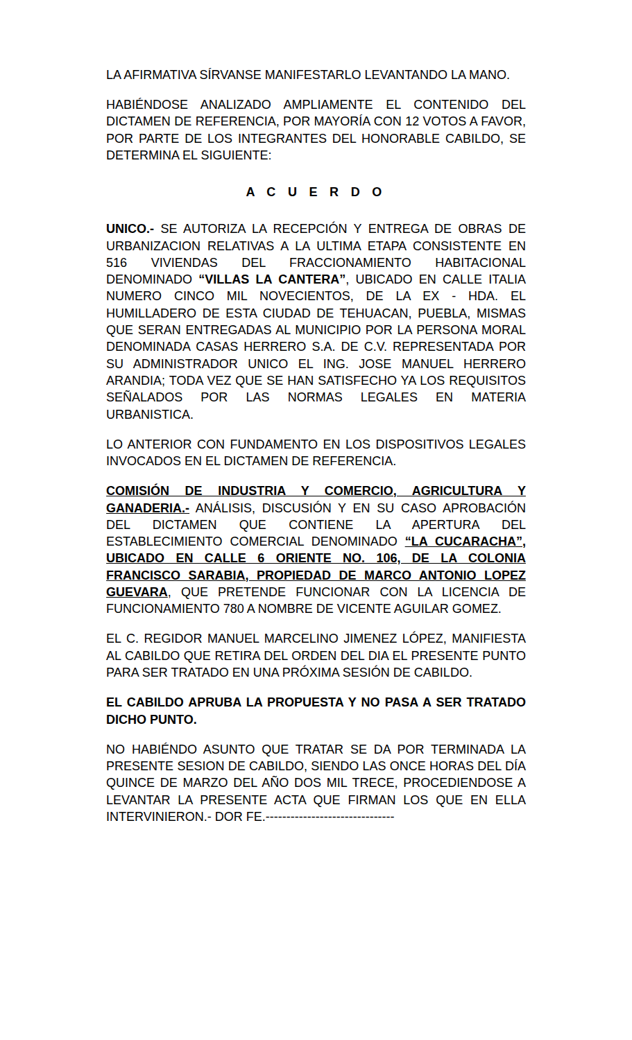LA AFIRMATIVA SÍRVANSE MANIFESTARLO LEVANTANDO LA MANO.
HABIÉNDOSE ANALIZADO AMPLIAMENTE EL CONTENIDO DEL DICTAMEN DE REFERENCIA, POR MAYORÍA CON 12 VOTOS A FAVOR, POR PARTE DE LOS INTEGRANTES DEL HONORABLE CABILDO, SE DETERMINA EL SIGUIENTE:
A C U E R D O
UNICO.- SE AUTORIZA LA RECEPCIÓN Y ENTREGA DE OBRAS DE URBANIZACION RELATIVAS A LA ULTIMA ETAPA CONSISTENTE EN 516 VIVIENDAS DEL FRACCIONAMIENTO HABITACIONAL DENOMINADO “VILLAS LA CANTERA”, UBICADO EN CALLE ITALIA NUMERO CINCO MIL NOVECIENTOS, DE LA EX - HDA. EL HUMILLADERO DE ESTA CIUDAD DE TEHUACAN, PUEBLA, MISMAS QUE SERAN ENTREGADAS AL MUNICIPIO POR LA PERSONA MORAL DENOMINADA CASAS HERRERO S.A. DE C.V. REPRESENTADA POR SU ADMINISTRADOR UNICO EL ING. JOSE MANUEL HERRERO ARANDIA; TODA VEZ QUE SE HAN SATISFECHO YA LOS REQUISITOS SEÑALADOS POR LAS NORMAS LEGALES EN MATERIA URBANISTICA.
LO ANTERIOR CON FUNDAMENTO EN LOS DISPOSITIVOS LEGALES INVOCADOS EN EL DICTAMEN DE REFERENCIA.
COMISIÓN DE INDUSTRIA Y COMERCIO, AGRICULTURA Y GANADERIA.- ANÁLISIS, DISCUSIÓN Y EN SU CASO APROBACIÓN DEL DICTAMEN QUE CONTIENE LA APERTURA DEL ESTABLECIMIENTO COMERCIAL DENOMINADO “LA CUCARACHA”, UBICADO EN CALLE 6 ORIENTE NO. 106, DE LA COLONIA FRANCISCO SARABIA, PROPIEDAD DE MARCO ANTONIO LOPEZ GUEVARA, QUE PRETENDE FUNCIONAR CON LA LICENCIA DE FUNCIONAMIENTO 780 A NOMBRE DE VICENTE AGUILAR GOMEZ.
EL C. REGIDOR MANUEL MARCELINO JIMENEZ LÓPEZ, MANIFIESTA AL CABILDO QUE RETIRA DEL ORDEN DEL DIA EL PRESENTE PUNTO PARA SER TRATADO EN UNA PRÓXIMA SESIÓN DE CABILDO.
EL CABILDO APRUBA LA PROPUESTA Y NO PASA A SER TRATADO DICHO PUNTO.
NO HABIÉNDO ASUNTO QUE TRATAR SE DA POR TERMINADA LA PRESENTE SESION DE CABILDO, SIENDO LAS ONCE HORAS DEL DÍA QUINCE DE MARZO DEL AÑO DOS MIL TRECE, PROCEDIENDOSE A LEVANTAR LA PRESENTE ACTA QUE FIRMAN LOS QUE EN ELLA INTERVINIERON.- DOR FE.-------------------------------